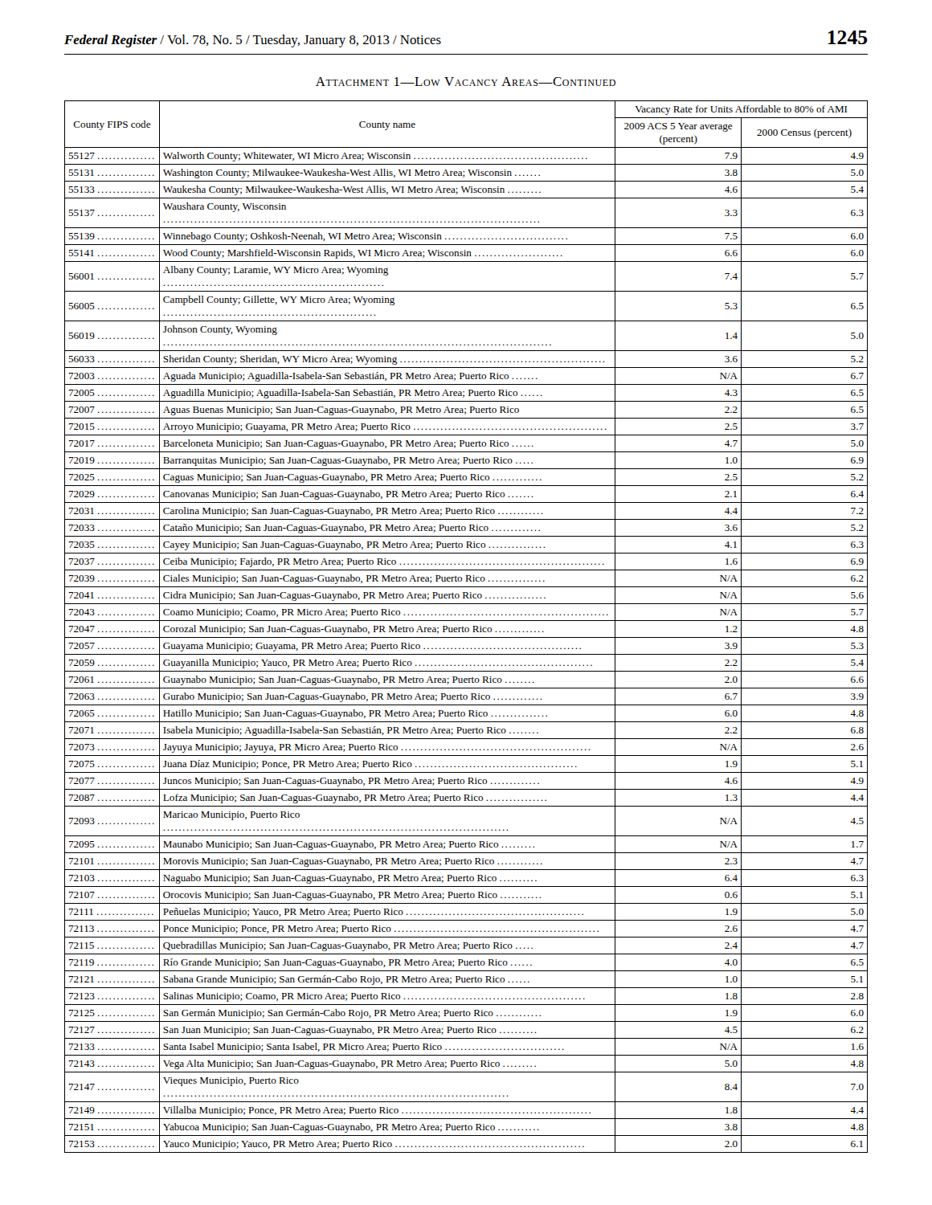Federal Register / Vol. 78, No. 5 / Tuesday, January 8, 2013 / Notices
1245
Attachment 1—Low Vacancy Areas—Continued
| County FIPS code | County name | Vacancy Rate for Units Affordable to 80% of AMI |
| --- | --- | --- |
| 2009 ACS 5 Year average (percent) | 2000 Census (percent) |
| 55127 ............... | Walworth County; Whitewater, WI Micro Area; Wisconsin ............................................. | 7.9 | 4.9 |
| 55131 ............... | Washington County; Milwaukee-Waukesha-West Allis, WI Metro Area; Wisconsin ....... | 3.8 | 5.0 |
| 55133 ............... | Waukesha County; Milwaukee-Waukesha-West Allis, WI Metro Area; Wisconsin ......... | 4.6 | 5.4 |
| 55137 ............... | Waushara County, Wisconsin ................................................................................................. | 3.3 | 6.3 |
| 55139 ............... | Winnebago County; Oshkosh-Neenah, WI Metro Area; Wisconsin ................................ | 7.5 | 6.0 |
| 55141 ............... | Wood County; Marshfield-Wisconsin Rapids, WI Micro Area; Wisconsin ....................... | 6.6 | 6.0 |
| 56001 ............... | Albany County; Laramie, WY Micro Area; Wyoming ......................................................... | 7.4 | 5.7 |
| 56005 ............... | Campbell County; Gillette, WY Micro Area; Wyoming ....................................................... | 5.3 | 6.5 |
| 56019 ............... | Johnson County, Wyoming .................................................................................................... | 1.4 | 5.0 |
| 56033 ............... | Sheridan County; Sheridan, WY Micro Area; Wyoming ..................................................... | 3.6 | 5.2 |
| 72003 ............... | Aguada Municipio; Aguadilla-Isabela-San Sebastián, PR Metro Area; Puerto Rico ....... | N/A | 6.7 |
| 72005 ............... | Aguadilla Municipio; Aguadilla-Isabela-San Sebastián, PR Metro Area; Puerto Rico ...... | 4.3 | 6.5 |
| 72007 ............... | Aguas Buenas Municipio; San Juan-Caguas-Guaynabo, PR Metro Area; Puerto Rico | 2.2 | 6.5 |
| 72015 ............... | Arroyo Municipio; Guayama, PR Metro Area; Puerto Rico .................................................. | 2.5 | 3.7 |
| 72017 ............... | Barceloneta Municipio; San Juan-Caguas-Guaynabo, PR Metro Area; Puerto Rico ...... | 4.7 | 5.0 |
| 72019 ............... | Barranquitas Municipio; San Juan-Caguas-Guaynabo, PR Metro Area; Puerto Rico ..... | 1.0 | 6.9 |
| 72025 ............... | Caguas Municipio; San Juan-Caguas-Guaynabo, PR Metro Area; Puerto Rico ............. | 2.5 | 5.2 |
| 72029 ............... | Canovanas Municipio; San Juan-Caguas-Guaynabo, PR Metro Area; Puerto Rico ....... | 2.1 | 6.4 |
| 72031 ............... | Carolina Municipio; San Juan-Caguas-Guaynabo, PR Metro Area; Puerto Rico ............ | 4.4 | 7.2 |
| 72033 ............... | Cataño Municipio; San Juan-Caguas-Guaynabo, PR Metro Area; Puerto Rico ............. | 3.6 | 5.2 |
| 72035 ............... | Cayey Municipio; San Juan-Caguas-Guaynabo, PR Metro Area; Puerto Rico ............... | 4.1 | 6.3 |
| 72037 ............... | Ceiba Municipio; Fajardo, PR Metro Area; Puerto Rico ..................................................... | 1.6 | 6.9 |
| 72039 ............... | Ciales Municipio; San Juan-Caguas-Guaynabo, PR Metro Area; Puerto Rico ............... | N/A | 6.2 |
| 72041 ............... | Cidra Municipio; San Juan-Caguas-Guaynabo, PR Metro Area; Puerto Rico ................ | N/A | 5.6 |
| 72043 ............... | Coamo Municipio; Coamo, PR Micro Area; Puerto Rico ..................................................... | N/A | 5.7 |
| 72047 ............... | Corozal Municipio; San Juan-Caguas-Guaynabo, PR Metro Area; Puerto Rico ............. | 1.2 | 4.8 |
| 72057 ............... | Guayama Municipio; Guayama, PR Metro Area; Puerto Rico ......................................... | 3.9 | 5.3 |
| 72059 ............... | Guayanilla Municipio; Yauco, PR Metro Area; Puerto Rico .............................................. | 2.2 | 5.4 |
| 72061 ............... | Guaynabo Municipio; San Juan-Caguas-Guaynabo, PR Metro Area; Puerto Rico ........ | 2.0 | 6.6 |
| 72063 ............... | Gurabo Municipio; San Juan-Caguas-Guaynabo, PR Metro Area; Puerto Rico ............. | 6.7 | 3.9 |
| 72065 ............... | Hatillo Municipio; San Juan-Caguas-Guaynabo, PR Metro Area; Puerto Rico ............... | 6.0 | 4.8 |
| 72071 ............... | Isabela Municipio; Aguadilla-Isabela-San Sebastián, PR Metro Area; Puerto Rico ........ | 2.2 | 6.8 |
| 72073 ............... | Jayuya Municipio; Jayuya, PR Micro Area; Puerto Rico ................................................. | N/A | 2.6 |
| 72075 ............... | Juana Díaz Municipio; Ponce, PR Metro Area; Puerto Rico .......................................... | 1.9 | 5.1 |
| 72077 ............... | Juncos Municipio; San Juan-Caguas-Guaynabo, PR Metro Area; Puerto Rico ............. | 4.6 | 4.9 |
| 72087 ............... | Lofza Municipio; San Juan-Caguas-Guaynabo, PR Metro Area; Puerto Rico ................ | 1.3 | 4.4 |
| 72093 ............... | Maricao Municipio, Puerto Rico ......................................................................................... | N/A | 4.5 |
| 72095 ............... | Maunabo Municipio; San Juan-Caguas-Guaynabo, PR Metro Area; Puerto Rico ......... | N/A | 1.7 |
| 72101 ............... | Morovis Municipio; San Juan-Caguas-Guaynabo, PR Metro Area; Puerto Rico ............ | 2.3 | 4.7 |
| 72103 ............... | Naguabo Municipio; San Juan-Caguas-Guaynabo, PR Metro Area; Puerto Rico .......... | 6.4 | 6.3 |
| 72107 ............... | Orocovis Municipio; San Juan-Caguas-Guaynabo, PR Metro Area; Puerto Rico ........... | 0.6 | 5.1 |
| 72111 ............... | Peñuelas Municipio; Yauco, PR Metro Area; Puerto Rico .............................................. | 1.9 | 5.0 |
| 72113 ............... | Ponce Municipio; Ponce, PR Metro Area; Puerto Rico ..................................................... | 2.6 | 4.7 |
| 72115 ............... | Quebradillas Municipio; San Juan-Caguas-Guaynabo, PR Metro Area; Puerto Rico ..... | 2.4 | 4.7 |
| 72119 ............... | Río Grande Municipio; San Juan-Caguas-Guaynabo, PR Metro Area; Puerto Rico ...... | 4.0 | 6.5 |
| 72121 ............... | Sabana Grande Municipio; San Germán-Cabo Rojo, PR Metro Area; Puerto Rico ...... | 1.0 | 5.1 |
| 72123 ............... | Salinas Municipio; Coamo, PR Micro Area; Puerto Rico ............................................... | 1.8 | 2.8 |
| 72125 ............... | San Germán Municipio; San Germán-Cabo Rojo, PR Metro Area; Puerto Rico ............ | 1.9 | 6.0 |
| 72127 ............... | San Juan Municipio; San Juan-Caguas-Guaynabo, PR Metro Area; Puerto Rico .......... | 4.5 | 6.2 |
| 72133 ............... | Santa Isabel Municipio; Santa Isabel, PR Micro Area; Puerto Rico ............................... | N/A | 1.6 |
| 72143 ............... | Vega Alta Municipio; San Juan-Caguas-Guaynabo, PR Metro Area; Puerto Rico ......... | 5.0 | 4.8 |
| 72147 ............... | Vieques Municipio, Puerto Rico ......................................................................................... | 8.4 | 7.0 |
| 72149 ............... | Villalba Municipio; Ponce, PR Metro Area; Puerto Rico ................................................. | 1.8 | 4.4 |
| 72151 ............... | Yabucoa Municipio; San Juan-Caguas-Guaynabo, PR Metro Area; Puerto Rico ........... | 3.8 | 4.8 |
| 72153 ............... | Yauco Municipio; Yauco, PR Metro Area; Puerto Rico ................................................. | 2.0 | 6.1 |